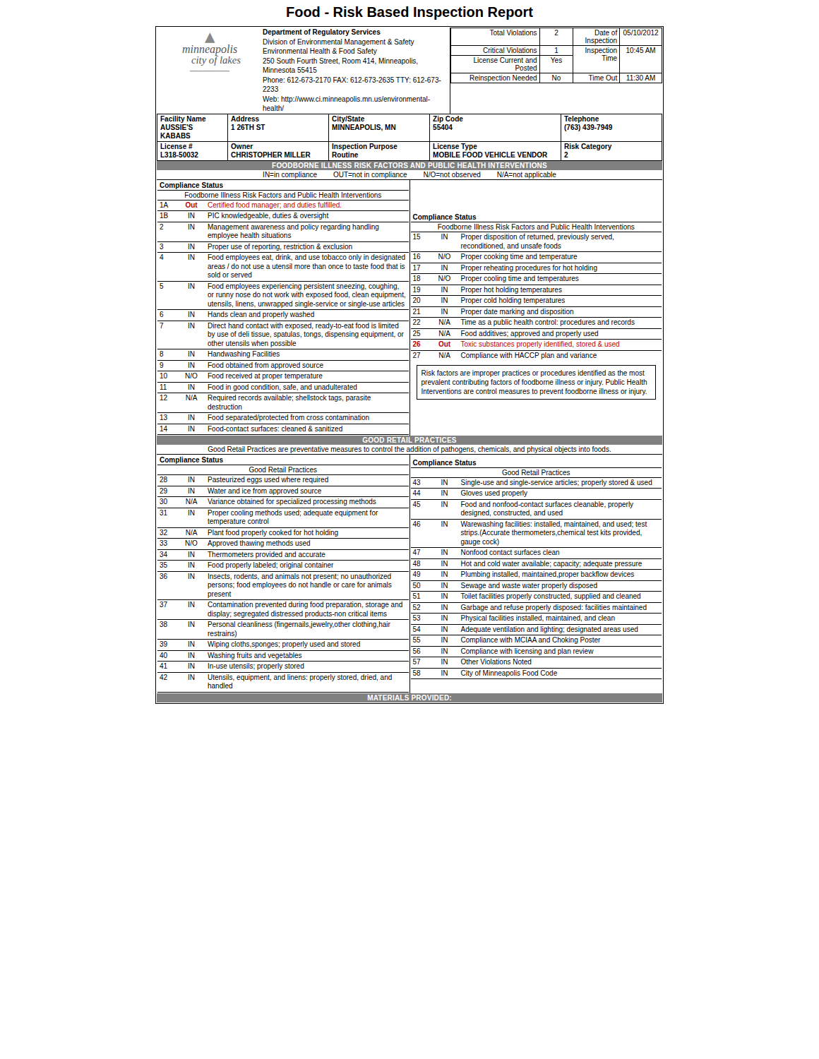Food - Risk Based Inspection Report
| / ▴ minneapolis city of lakes ——— / Department of Regulatory Services Division of Environmental Management & Safety Environmental Health & Food Safety 250 South Fourth Street, Room 414, Minneapolis, Minnesota 55415 Phone: 612-673-2170 FAX: 612-673-2635 TTY: 612-673-2233 Web: http://www.ci.minneapolis.mn.us/environmental-health/ / / Total Violations / 2 / Date of Inspection / 05/10/2012 / / Critical Violations / 1 / Inspection Time / 10:45 AM / / License Current and Posted / Yes / / Reinspection Needed / No / Time Out / 11:30 AM / / / Facility Name AUSSIE'S KABABS / Address 1 26TH ST / City/State MINNEAPOLIS, MN / Zip Code 55404 / Telephone (763) 439-7949 / / License # L318-50032 / Owner CHRISTOPHER MILLER / Inspection Purpose Routine / License Type MOBILE FOOD VEHICLE VENDOR / Risk Category 2 / FOODBORNE ILLNESS RISK FACTORS AND PUBLIC HEALTH INTERVENTIONS IN=in compliance OUT=not in compliance N/O=not observed N/A=not applicable / Compliance Status Foodborne Illness Risk Factors and Public Health Interventions / 1A / Out / Certified food manager; and duties fulfilled. / / 1B / IN / PIC knowledgeable, duties & oversight / / 2 / IN / Management awareness and policy regarding handling employee health situations / / 3 / IN / Proper use of reporting, restriction & exclusion / / 4 / IN / Food employees eat, drink, and use tobacco only in designated areas / do not use a utensil more than once to taste food that is sold or served / / 5 / IN / Food employees experiencing persistent sneezing, coughing, or runny nose do not work with exposed food, clean equipment, utensils, linens, unwrapped single-service or single-use articles / / 6 / IN / Hands clean and properly washed / / 7 / IN / Direct hand contact with exposed, ready-to-eat food is limited by use of deli tissue, spatulas, tongs, dispensing equipment, or other utensils when possible / / 8 / IN / Handwashing Facilities / / 9 / IN / Food obtained from approved source / / 10 / N/O / Food received at proper temperature / / 11 / IN / Food in good condition, safe, and unadulterated / / 12 / N/A / Required records available; shellstock tags, parasite destruction / / 13 / IN / Food separated/protected from cross contamination / / 14 / IN / Food-contact surfaces: cleaned & sanitized / / Compliance Status Foodborne Illness Risk Factors and Public Health Interventions / 15 / IN / Proper disposition of returned, previously served, reconditioned, and unsafe foods / / 16 / N/O / Proper cooking time and temperature / / 17 / IN / Proper reheating procedures for hot holding / / 18 / N/O / Proper cooling time and temperatures / / 19 / IN / Proper hot holding temperatures / / 20 / IN / Proper cold holding temperatures / / 21 / IN / Proper date marking and disposition / / 22 / N/A / Time as a public health control: procedures and records / / 25 / N/A / Food additives; approved and properly used / / 26 / Out / Toxic substances properly identified, stored & used / / 27 / N/A / Compliance with HACCP plan and variance / Risk factors are improper practices or procedures identified as the most prevalent contributing factors of foodborne illness or injury. Public Health Interventions are control measures to prevent foodborne illness or injury. / GOOD RETAIL PRACTICES Good Retail Practices are preventative measures to control the addition of pathogens, chemicals, and physical objects into foods. / Compliance Status Good Retail Practices / 28 / IN / Pasteurized eggs used where required / / 29 / IN / Water and ice from approved source / / 30 / N/A / Variance obtained for specialized processing methods / / 31 / IN / Proper cooling methods used; adequate equipment for temperature control / / 32 / N/A / Plant food properly cooked for hot holding / / 33 / N/O / Approved thawing methods used / / 34 / IN / Thermometers provided and accurate / / 35 / IN / Food properly labeled; original container / / 36 / IN / Insects, rodents, and animals not present; no unauthorized persons; food employees do not handle or care for animals present / / 37 / IN / Contamination prevented during food preparation, storage and display; segregated distressed products-non critical items / / 38 / IN / Personal cleanliness (fingernails,jewelry,other clothing,hair restrains) / / 39 / IN / Wiping cloths,sponges; properly used and stored / / 40 / IN / Washing fruits and vegetables / / 41 / IN / In-use utensils; properly stored / / 42 / IN / Utensils, equipment, and linens: properly stored, dried, and handled / / Compliance Status Good Retail Practices / 43 / IN / Single-use and single-service articles; properly stored & used / / 44 / IN / Gloves used properly / / 45 / IN / Food and nonfood-contact surfaces cleanable, properly designed, constructed, and used / / 46 / IN / Warewashing facilities: installed, maintained, and used; test strips.(Accurate thermometers,chemical test kits provided, gauge cock) / / 47 / IN / Nonfood contact surfaces clean / / 48 / IN / Hot and cold water available; capacity; adequate pressure / / 49 / IN / Plumbing installed, maintained,proper backflow devices / / 50 / IN / Sewage and waste water properly disposed / / 51 / IN / Toilet facilities properly constructed, supplied and cleaned / / 52 / IN / Garbage and refuse properly disposed: facilities maintained / / 53 / IN / Physical facilities installed, maintained, and clean / / 54 / IN / Adequate ventilation and lighting; designated areas used / / 55 / IN / Compliance with MCIAA and Choking Poster / / 56 / IN / Compliance with licensing and plan review / / 57 / IN / Other Violations Noted / / 58 / IN / City of Minneapolis Food Code / / MATERIALS PROVIDED: |